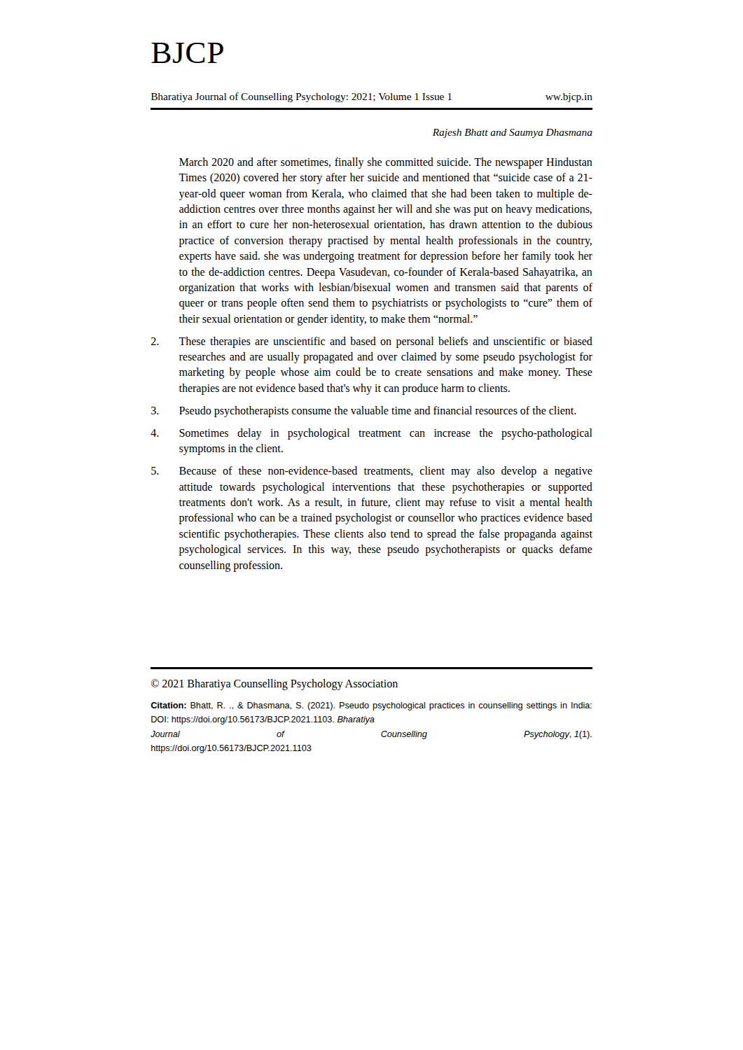BJCP
Bharatiya Journal of Counselling Psychology: 2021; Volume 1 Issue 1 ww.bjcp.in
Rajesh Bhatt and Saumya Dhasmana
March 2020 and after sometimes, finally she committed suicide. The newspaper Hindustan Times (2020) covered her story after her suicide and mentioned that “suicide case of a 21-year-old queer woman from Kerala, who claimed that she had been taken to multiple de-addiction centres over three months against her will and she was put on heavy medications, in an effort to cure her non-heterosexual orientation, has drawn attention to the dubious practice of conversion therapy practised by mental health professionals in the country, experts have said. she was undergoing treatment for depression before her family took her to the de-addiction centres. Deepa Vasudevan, co-founder of Kerala-based Sahayatrika, an organization that works with lesbian/bisexual women and transmen said that parents of queer or trans people often send them to psychiatrists or psychologists to “cure” them of their sexual orientation or gender identity, to make them “normal.”
2. These therapies are unscientific and based on personal beliefs and unscientific or biased researches and are usually propagated and over claimed by some pseudo psychologist for marketing by people whose aim could be to create sensations and make money. These therapies are not evidence based that's why it can produce harm to clients.
3. Pseudo psychotherapists consume the valuable time and financial resources of the client.
4. Sometimes delay in psychological treatment can increase the psycho-pathological symptoms in the client.
5. Because of these non-evidence-based treatments, client may also develop a negative attitude towards psychological interventions that these psychotherapies or supported treatments don't work. As a result, in future, client may refuse to visit a mental health professional who can be a trained psychologist or counsellor who practices evidence based scientific psychotherapies. These clients also tend to spread the false propaganda against psychological services. In this way, these pseudo psychotherapists or quacks defame counselling profession.
© 2021 Bharatiya Counselling Psychology Association
Citation: Bhatt, R. ., & Dhasmana, S. (2021). Pseudo psychological practices in counselling settings in India: DOI: https://doi.org/10.56173/BJCP.2021.1103. Bharatiya
Journal of Counselling Psychology, 1(1).
https://doi.org/10.56173/BJCP.2021.1103